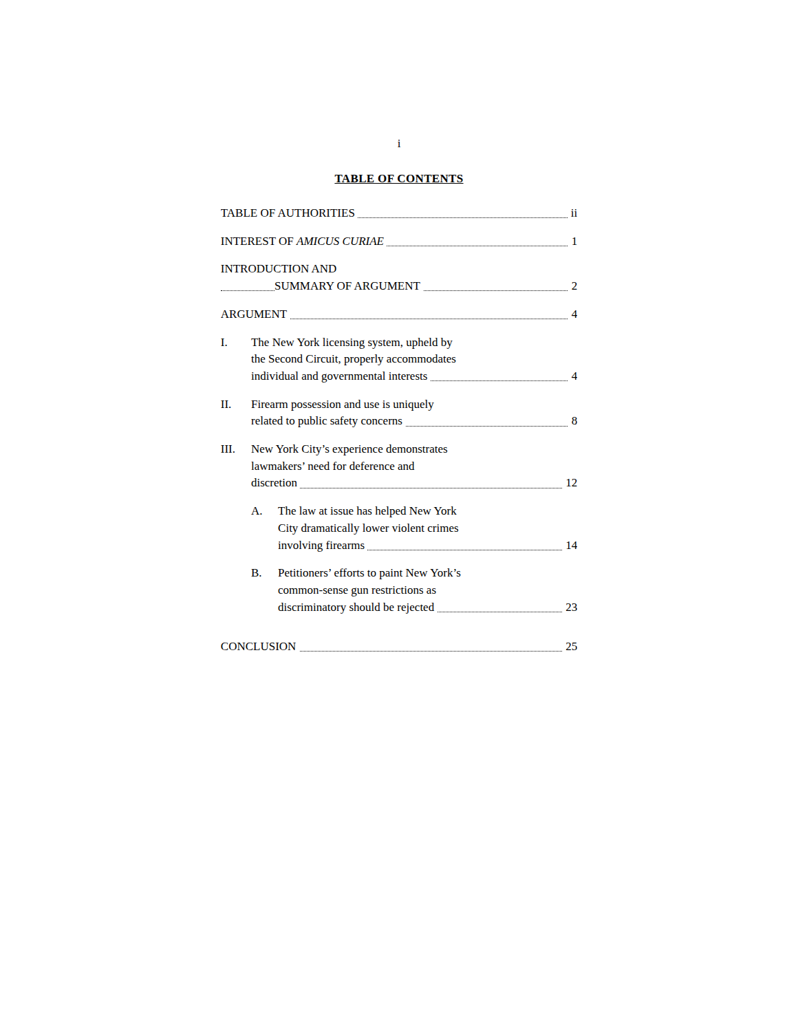i
TABLE OF CONTENTS
| ii TABLE OF AUTHORITIES |
| 1 INTEREST OF AMICUS CURIAE |
| INTRODUCTION AND 2 SUMMARY OF ARGUMENT |
| 4 ARGUMENT |
| I. | The New York licensing system, upheld by the Second Circuit, properly accommodates 4 individual and governmental interests |
| II. | Firearm possession and use is uniquely 8 related to public safety concerns |
| III. | New York City’s experience demonstrates lawmakers’ need for deference and 12 discretion |
| | / A. / The law at issue has helped New York City dramatically lower violent crimes 14 involving firearms / / B. / Petitioners’ efforts to paint New York’s common-sense gun restrictions as 23 discriminatory should be rejected / |
| 25 CONCLUSION |